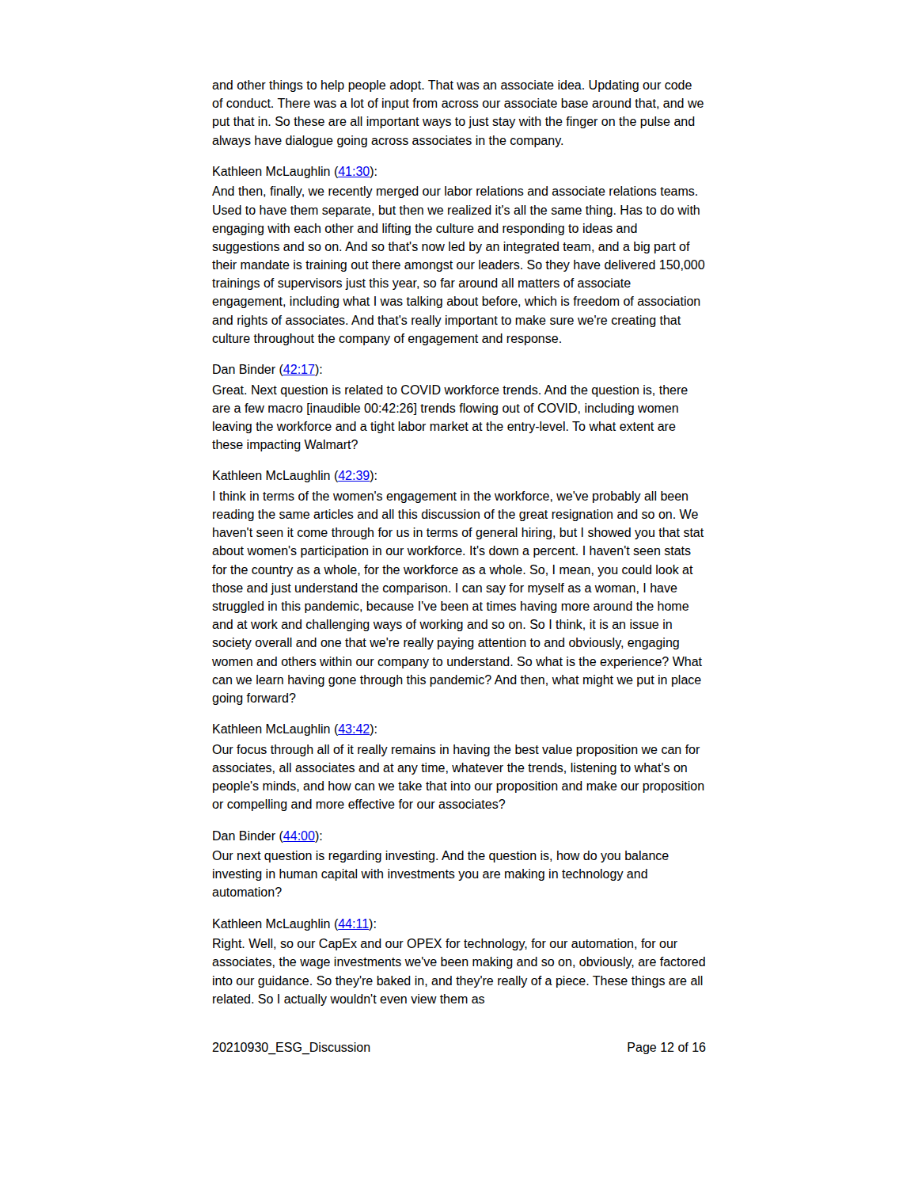and other things to help people adopt. That was an associate idea. Updating our code of conduct. There was a lot of input from across our associate base around that, and we put that in. So these are all important ways to just stay with the finger on the pulse and always have dialogue going across associates in the company.
Kathleen McLaughlin (41:30):
And then, finally, we recently merged our labor relations and associate relations teams. Used to have them separate, but then we realized it's all the same thing. Has to do with engaging with each other and lifting the culture and responding to ideas and suggestions and so on. And so that's now led by an integrated team, and a big part of their mandate is training out there amongst our leaders. So they have delivered 150,000 trainings of supervisors just this year, so far around all matters of associate engagement, including what I was talking about before, which is freedom of association and rights of associates. And that's really important to make sure we're creating that culture throughout the company of engagement and response.
Dan Binder (42:17):
Great. Next question is related to COVID workforce trends. And the question is, there are a few macro [inaudible 00:42:26] trends flowing out of COVID, including women leaving the workforce and a tight labor market at the entry-level. To what extent are these impacting Walmart?
Kathleen McLaughlin (42:39):
I think in terms of the women's engagement in the workforce, we've probably all been reading the same articles and all this discussion of the great resignation and so on. We haven't seen it come through for us in terms of general hiring, but I showed you that stat about women's participation in our workforce. It's down a percent. I haven't seen stats for the country as a whole, for the workforce as a whole. So, I mean, you could look at those and just understand the comparison. I can say for myself as a woman, I have struggled in this pandemic, because I've been at times having more around the home and at work and challenging ways of working and so on. So I think, it is an issue in society overall and one that we're really paying attention to and obviously, engaging women and others within our company to understand. So what is the experience? What can we learn having gone through this pandemic? And then, what might we put in place going forward?
Kathleen McLaughlin (43:42):
Our focus through all of it really remains in having the best value proposition we can for associates, all associates and at any time, whatever the trends, listening to what's on people's minds, and how can we take that into our proposition and make our proposition or compelling and more effective for our associates?
Dan Binder (44:00):
Our next question is regarding investing. And the question is, how do you balance investing in human capital with investments you are making in technology and automation?
Kathleen McLaughlin (44:11):
Right. Well, so our CapEx and our OPEX for technology, for our automation, for our associates, the wage investments we've been making and so on, obviously, are factored into our guidance. So they're baked in, and they're really of a piece. These things are all related. So I actually wouldn't even view them as
20210930_ESG_Discussion
Page 12 of 16